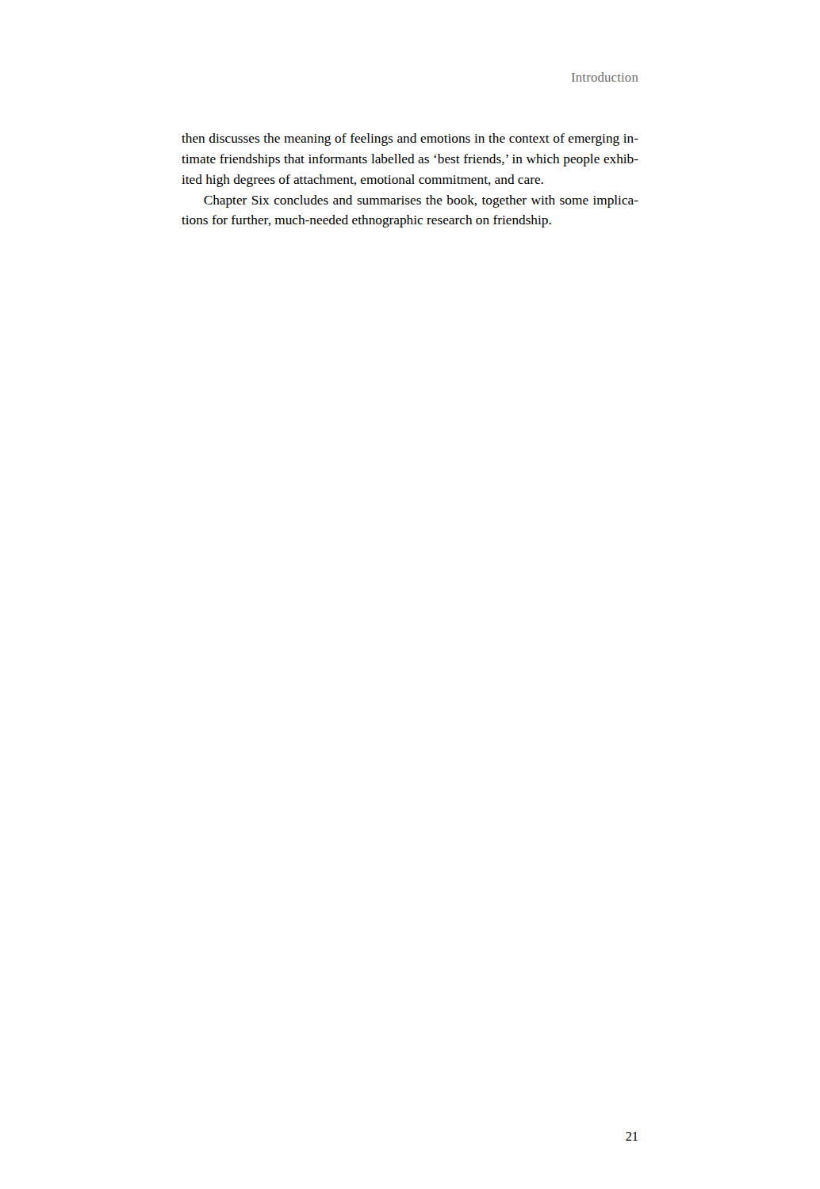Introduction
then discusses the meaning of feelings and emotions in the context of emerging intimate friendships that informants labelled as ‘best friends,’ in which people exhibited high degrees of attachment, emotional commitment, and care.
Chapter Six concludes and summarises the book, together with some implications for further, much-needed ethnographic research on friendship.
21